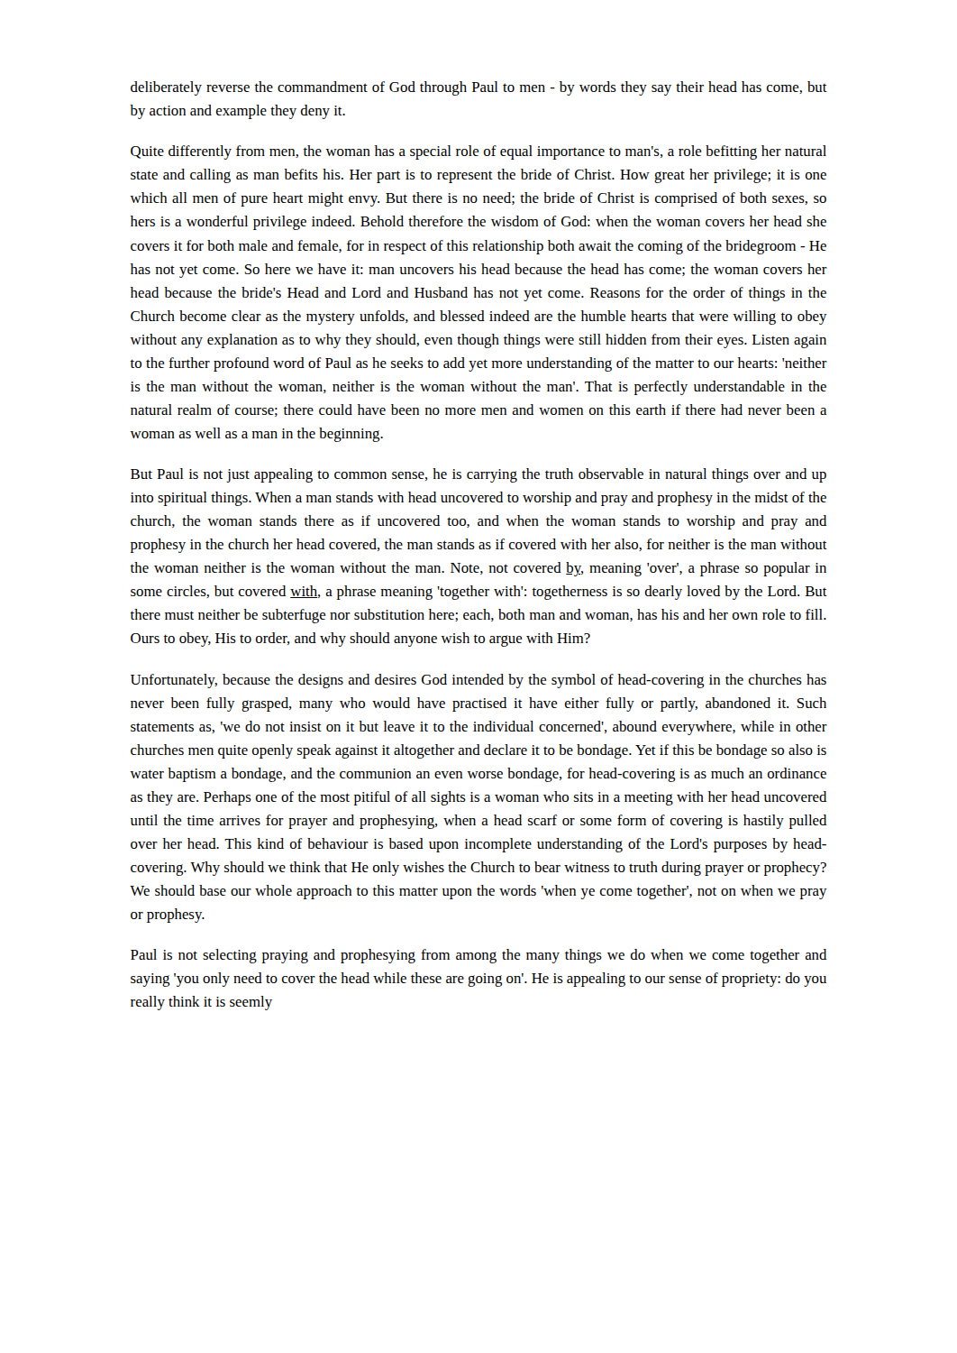deliberately reverse the commandment of God through Paul to men - by words they say their head has come, but by action and example they deny it.
Quite differently from men, the woman has a special role of equal importance to man's, a role befitting her natural state and calling as man befits his. Her part is to represent the bride of Christ. How great her privilege; it is one which all men of pure heart might envy. But there is no need; the bride of Christ is comprised of both sexes, so hers is a wonderful privilege indeed. Behold therefore the wisdom of God: when the woman covers her head she covers it for both male and female, for in respect of this relationship both await the coming of the bridegroom - He has not yet come. So here we have it: man uncovers his head because the head has come; the woman covers her head because the bride's Head and Lord and Husband has not yet come. Reasons for the order of things in the Church become clear as the mystery unfolds, and blessed indeed are the humble hearts that were willing to obey without any explanation as to why they should, even though things were still hidden from their eyes. Listen again to the further profound word of Paul as he seeks to add yet more understanding of the matter to our hearts: 'neither is the man without the woman, neither is the woman without the man'. That is perfectly understandable in the natural realm of course; there could have been no more men and women on this earth if there had never been a woman as well as a man in the beginning.
But Paul is not just appealing to common sense, he is carrying the truth observable in natural things over and up into spiritual things. When a man stands with head uncovered to worship and pray and prophesy in the midst of the church, the woman stands there as if uncovered too, and when the woman stands to worship and pray and prophesy in the church her head covered, the man stands as if covered with her also, for neither is the man without the woman neither is the woman without the man. Note, not covered by, meaning 'over', a phrase so popular in some circles, but covered with, a phrase meaning 'together with': togetherness is so dearly loved by the Lord. But there must neither be subterfuge nor substitution here; each, both man and woman, has his and her own role to fill. Ours to obey, His to order, and why should anyone wish to argue with Him?
Unfortunately, because the designs and desires God intended by the symbol of head-covering in the churches has never been fully grasped, many who would have practised it have either fully or partly, abandoned it. Such statements as, 'we do not insist on it but leave it to the individual concerned', abound everywhere, while in other churches men quite openly speak against it altogether and declare it to be bondage. Yet if this be bondage so also is water baptism a bondage, and the communion an even worse bondage, for head-covering is as much an ordinance as they are. Perhaps one of the most pitiful of all sights is a woman who sits in a meeting with her head uncovered until the time arrives for prayer and prophesying, when a head scarf or some form of covering is hastily pulled over her head. This kind of behaviour is based upon incomplete understanding of the Lord's purposes by head-covering. Why should we think that He only wishes the Church to bear witness to truth during prayer or prophecy? We should base our whole approach to this matter upon the words 'when ye come together', not on when we pray or prophesy.
Paul is not selecting praying and prophesying from among the many things we do when we come together and saying 'you only need to cover the head while these are going on'. He is appealing to our sense of propriety: do you really think it is seemly